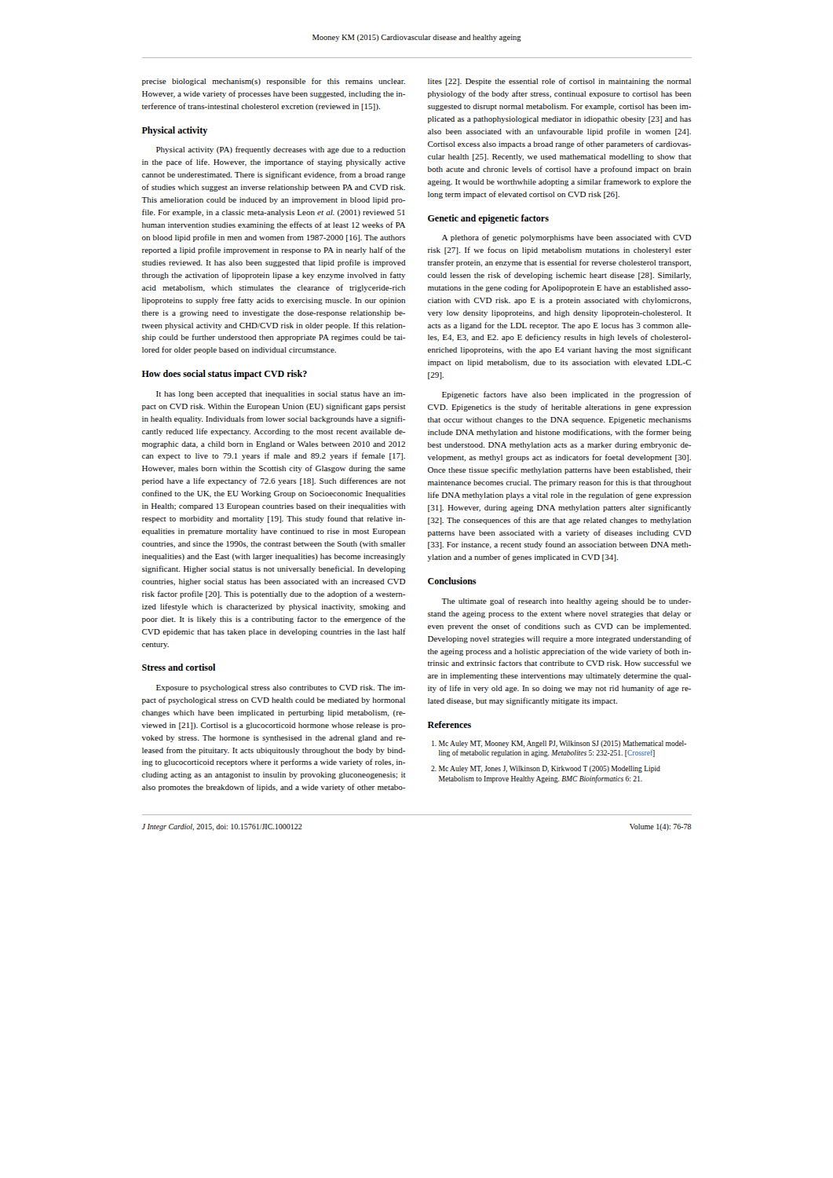Mooney KM (2015) Cardiovascular disease and healthy ageing
precise biological mechanism(s) responsible for this remains unclear. However, a wide variety of processes have been suggested, including the interference of trans-intestinal cholesterol excretion (reviewed in [15]).
Physical activity
Physical activity (PA) frequently decreases with age due to a reduction in the pace of life. However, the importance of staying physically active cannot be underestimated. There is significant evidence, from a broad range of studies which suggest an inverse relationship between PA and CVD risk. This amelioration could be induced by an improvement in blood lipid profile. For example, in a classic meta-analysis Leon et al. (2001) reviewed 51 human intervention studies examining the effects of at least 12 weeks of PA on blood lipid profile in men and women from 1987-2000 [16]. The authors reported a lipid profile improvement in response to PA in nearly half of the studies reviewed. It has also been suggested that lipid profile is improved through the activation of lipoprotein lipase a key enzyme involved in fatty acid metabolism, which stimulates the clearance of triglyceride-rich lipoproteins to supply free fatty acids to exercising muscle. In our opinion there is a growing need to investigate the dose-response relationship between physical activity and CHD/CVD risk in older people. If this relationship could be further understood then appropriate PA regimes could be tailored for older people based on individual circumstance.
How does social status impact CVD risk?
It has long been accepted that inequalities in social status have an impact on CVD risk. Within the European Union (EU) significant gaps persist in health equality. Individuals from lower social backgrounds have a significantly reduced life expectancy. According to the most recent available demographic data, a child born in England or Wales between 2010 and 2012 can expect to live to 79.1 years if male and 89.2 years if female [17]. However, males born within the Scottish city of Glasgow during the same period have a life expectancy of 72.6 years [18]. Such differences are not confined to the UK, the EU Working Group on Socioeconomic Inequalities in Health; compared 13 European countries based on their inequalities with respect to morbidity and mortality [19]. This study found that relative inequalities in premature mortality have continued to rise in most European countries, and since the 1990s, the contrast between the South (with smaller inequalities) and the East (with larger inequalities) has become increasingly significant. Higher social status is not universally beneficial. In developing countries, higher social status has been associated with an increased CVD risk factor profile [20]. This is potentially due to the adoption of a westernized lifestyle which is characterized by physical inactivity, smoking and poor diet. It is likely this is a contributing factor to the emergence of the CVD epidemic that has taken place in developing countries in the last half century.
Stress and cortisol
Exposure to psychological stress also contributes to CVD risk. The impact of psychological stress on CVD health could be mediated by hormonal changes which have been implicated in perturbing lipid metabolism, (reviewed in [21]). Cortisol is a glucocorticoid hormone whose release is provoked by stress. The hormone is synthesised in the adrenal gland and released from the pituitary. It acts ubiquitously throughout the body by binding to glucocorticoid receptors where it performs a wide variety of roles, including acting as an antagonist to insulin by provoking gluconeogenesis; it also promotes the breakdown of lipids, and a wide variety of other metabolites [22]. Despite the essential role of cortisol in maintaining the normal physiology of the body after stress, continual exposure to cortisol has been suggested to disrupt normal metabolism. For example, cortisol has been implicated as a pathophysiological mediator in idiopathic obesity [23] and has also been associated with an unfavourable lipid profile in women [24]. Cortisol excess also impacts a broad range of other parameters of cardiovascular health [25]. Recently, we used mathematical modelling to show that both acute and chronic levels of cortisol have a profound impact on brain ageing. It would be worthwhile adopting a similar framework to explore the long term impact of elevated cortisol on CVD risk [26].
Genetic and epigenetic factors
A plethora of genetic polymorphisms have been associated with CVD risk [27]. If we focus on lipid metabolism mutations in cholesteryl ester transfer protein, an enzyme that is essential for reverse cholesterol transport, could lessen the risk of developing ischemic heart disease [28]. Similarly, mutations in the gene coding for Apolipoprotein E have an established association with CVD risk. apo E is a protein associated with chylomicrons, very low density lipoproteins, and high density lipoprotein-cholesterol. It acts as a ligand for the LDL receptor. The apo E locus has 3 common alleles, E4, E3, and E2. apo E deficiency results in high levels of cholesterol-enriched lipoproteins, with the apo E4 variant having the most significant impact on lipid metabolism, due to its association with elevated LDL-C [29].
Epigenetic factors have also been implicated in the progression of CVD. Epigenetics is the study of heritable alterations in gene expression that occur without changes to the DNA sequence. Epigenetic mechanisms include DNA methylation and histone modifications, with the former being best understood. DNA methylation acts as a marker during embryonic development, as methyl groups act as indicators for foetal development [30]. Once these tissue specific methylation patterns have been established, their maintenance becomes crucial. The primary reason for this is that throughout life DNA methylation plays a vital role in the regulation of gene expression [31]. However, during ageing DNA methylation patters alter significantly [32]. The consequences of this are that age related changes to methylation patterns have been associated with a variety of diseases including CVD [33]. For instance, a recent study found an association between DNA methylation and a number of genes implicated in CVD [34].
Conclusions
The ultimate goal of research into healthy ageing should be to understand the ageing process to the extent where novel strategies that delay or even prevent the onset of conditions such as CVD can be implemented. Developing novel strategies will require a more integrated understanding of the ageing process and a holistic appreciation of the wide variety of both intrinsic and extrinsic factors that contribute to CVD risk. How successful we are in implementing these interventions may ultimately determine the quality of life in very old age. In so doing we may not rid humanity of age related disease, but may significantly mitigate its impact.
References
Mc Auley MT, Mooney KM, Angell PJ, Wilkinson SJ (2015) Mathematical modelling of metabolic regulation in aging. Metabolites 5: 232-251. [Crossref]
Mc Auley MT, Jones J, Wilkinson D, Kirkwood T (2005) Modelling Lipid Metabolism to Improve Healthy Ageing. BMC Bioinformatics 6: 21.
J Integr Cardiol, 2015, doi: 10.15761/JIC.1000122
Volume 1(4): 76-78